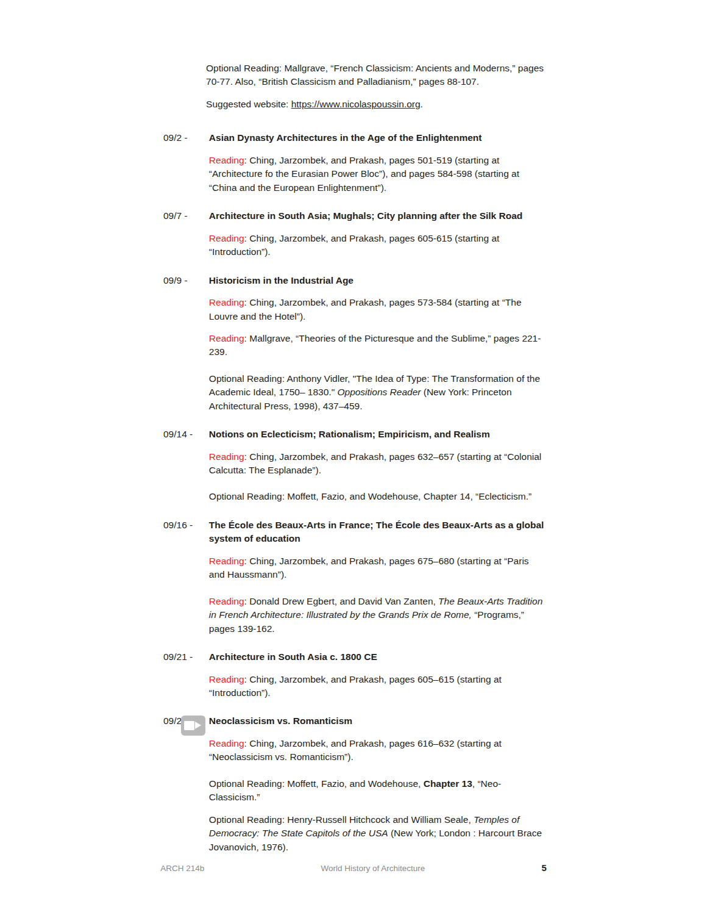Optional Reading: Mallgrave, “French Classicism: Ancients and Moderns,” pages 70-77. Also, “British Classicism and Palladianism,” pages 88-107.
Suggested website: https://www.nicolaspoussin.org.
09/2 -
Asian Dynasty Architectures in the Age of the Enlightenment
Reading: Ching, Jarzombek, and Prakash, pages 501-519 (starting at “Architecture fo the Eurasian Power Bloc”), and pages 584-598 (starting at “China and the European Enlightenment”).
09/7 -
Architecture in South Asia; Mughals; City planning after the Silk Road
Reading: Ching, Jarzombek, and Prakash, pages 605-615 (starting at “Introduction”).
09/9 -
Historicism in the Industrial Age
Reading: Ching, Jarzombek, and Prakash, pages 573-584 (starting at “The Louvre and the Hotel”).
Reading: Mallgrave, “Theories of the Picturesque and the Sublime,” pages 221-239.
Optional Reading: Anthony Vidler, "The Idea of Type: The Transformation of the Academic Ideal, 1750– 1830." Oppositions Reader (New York: Princeton Architectural Press, 1998), 437–459.
09/14 -
Notions on Eclecticism; Rationalism; Empiricism, and Realism
Reading: Ching, Jarzombek, and Prakash, pages 632–657 (starting at “Colonial Calcutta: The Esplanade”).
Optional Reading: Moffett, Fazio, and Wodehouse, Chapter 14, “Eclecticism.”
09/16 -
The École des Beaux-Arts in France; The École des Beaux-Arts as a global system of education
Reading: Ching, Jarzombek, and Prakash, pages 675–680 (starting at “Paris and Haussmann”).
Reading: Donald Drew Egbert, and David Van Zanten, The Beaux-Arts Tradition in French Architecture: Illustrated by the Grands Prix de Rome, “Programs,” pages 139-162.
09/21 -
Architecture in South Asia c. 1800 CE
Reading: Ching, Jarzombek, and Prakash, pages 605–615 (starting at “Introduction”).
09/23 -
Neoclassicism vs. Romanticism
Reading: Ching, Jarzombek, and Prakash, pages 616–632 (starting at “Neoclassicism vs. Romanticism”).
Optional Reading: Moffett, Fazio, and Wodehouse, Chapter 13, “Neo-Classicism.”
Optional Reading: Henry-Russell Hitchcock and William Seale, Temples of Democracy: The State Capitols of the USA (New York; London : Harcourt Brace Jovanovich, 1976).
ARCH 214b
World History of Architecture
5